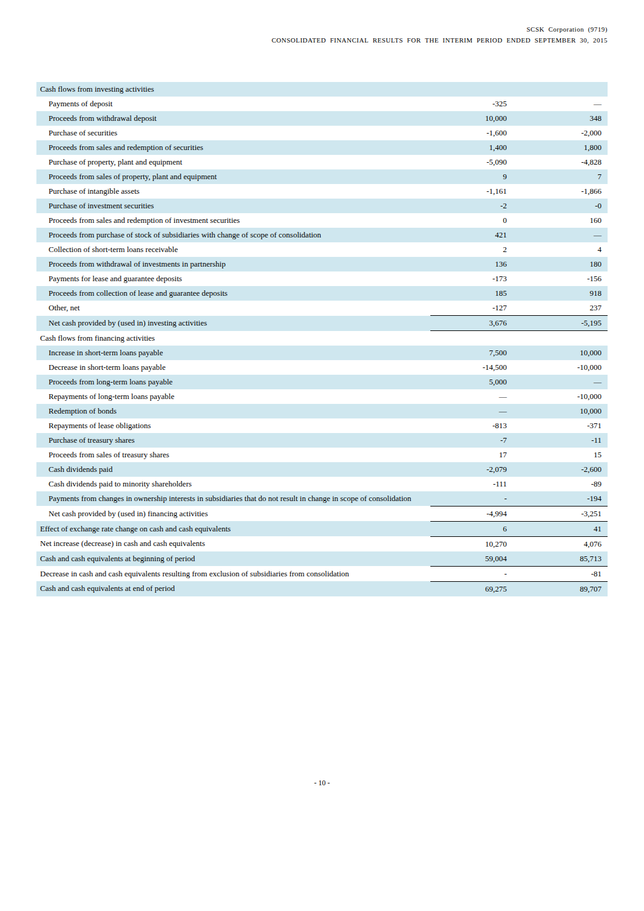SCSK Corporation (9719)
CONSOLIDATED FINANCIAL RESULTS FOR THE INTERIM PERIOD ENDED SEPTEMBER 30, 2015
| Cash flows from investing activities | | |
| Payments of deposit | -325 | — |
| Proceeds from withdrawal deposit | 10,000 | 348 |
| Purchase of securities | -1,600 | -2,000 |
| Proceeds from sales and redemption of securities | 1,400 | 1,800 |
| Purchase of property, plant and equipment | -5,090 | -4,828 |
| Proceeds from sales of property, plant and equipment | 9 | 7 |
| Purchase of intangible assets | -1,161 | -1,866 |
| Purchase of investment securities | -2 | -0 |
| Proceeds from sales and redemption of investment securities | 0 | 160 |
| Proceeds from purchase of stock of subsidiaries with change of scope of consolidation | 421 | — |
| Collection of short-term loans receivable | 2 | 4 |
| Proceeds from withdrawal of investments in partnership | 136 | 180 |
| Payments for lease and guarantee deposits | -173 | -156 |
| Proceeds from collection of lease and guarantee deposits | 185 | 918 |
| Other, net | -127 | 237 |
| Net cash provided by (used in) investing activities | 3,676 | -5,195 |
| Cash flows from financing activities | | |
| Increase in short-term loans payable | 7,500 | 10,000 |
| Decrease in short-term loans payable | -14,500 | -10,000 |
| Proceeds from long-term loans payable | 5,000 | — |
| Repayments of long-term loans payable | — | -10,000 |
| Redemption of bonds | — | 10,000 |
| Repayments of lease obligations | -813 | -371 |
| Purchase of treasury shares | -7 | -11 |
| Proceeds from sales of treasury shares | 17 | 15 |
| Cash dividends paid | -2,079 | -2,600 |
| Cash dividends paid to minority shareholders | -111 | -89 |
| Payments from changes in ownership interests in subsidiaries that do not result in change in scope of consolidation | - | -194 |
| Net cash provided by (used in) financing activities | -4,994 | -3,251 |
| Effect of exchange rate change on cash and cash equivalents | 6 | 41 |
| Net increase (decrease) in cash and cash equivalents | 10,270 | 4,076 |
| Cash and cash equivalents at beginning of period | 59,004 | 85,713 |
| Decrease in cash and cash equivalents resulting from exclusion of subsidiaries from consolidation | - | -81 |
| Cash and cash equivalents at end of period | 69,275 | 89,707 |
- 10 -